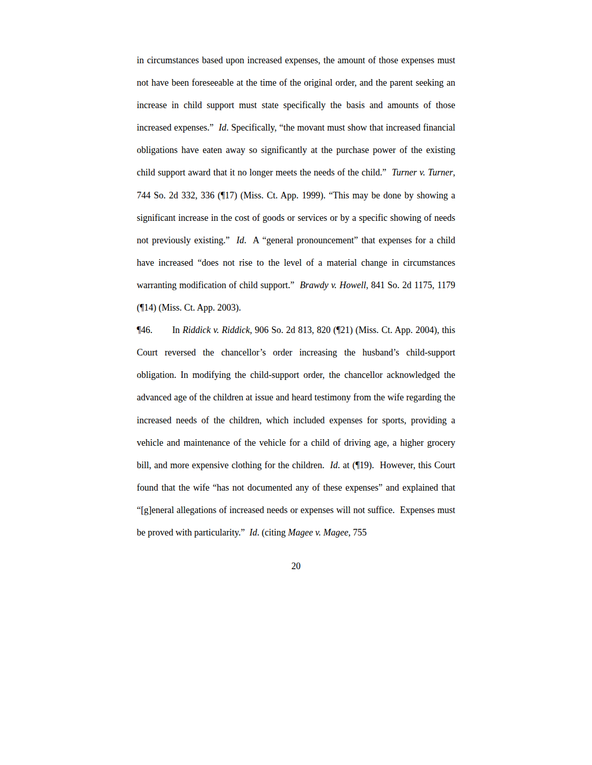in circumstances based upon increased expenses, the amount of those expenses must not have been foreseeable at the time of the original order, and the parent seeking an increase in child support must state specifically the basis and amounts of those increased expenses.” Id. Specifically, “the movant must show that increased financial obligations have eaten away so significantly at the purchase power of the existing child support award that it no longer meets the needs of the child.” Turner v. Turner, 744 So. 2d 332, 336 (¶17) (Miss. Ct. App. 1999). “This may be done by showing a significant increase in the cost of goods or services or by a specific showing of needs not previously existing.” Id. A “general pronouncement” that expenses for a child have increased “does not rise to the level of a material change in circumstances warranting modification of child support.” Brawdy v. Howell, 841 So. 2d 1175, 1179 (¶14) (Miss. Ct. App. 2003).
¶46. In Riddick v. Riddick, 906 So. 2d 813, 820 (¶21) (Miss. Ct. App. 2004), this Court reversed the chancellor’s order increasing the husband’s child-support obligation. In modifying the child-support order, the chancellor acknowledged the advanced age of the children at issue and heard testimony from the wife regarding the increased needs of the children, which included expenses for sports, providing a vehicle and maintenance of the vehicle for a child of driving age, a higher grocery bill, and more expensive clothing for the children. Id. at (¶19). However, this Court found that the wife “has not documented any of these expenses” and explained that “[g]eneral allegations of increased needs or expenses will not suffice. Expenses must be proved with particularity.” Id. (citing Magee v. Magee, 755
20